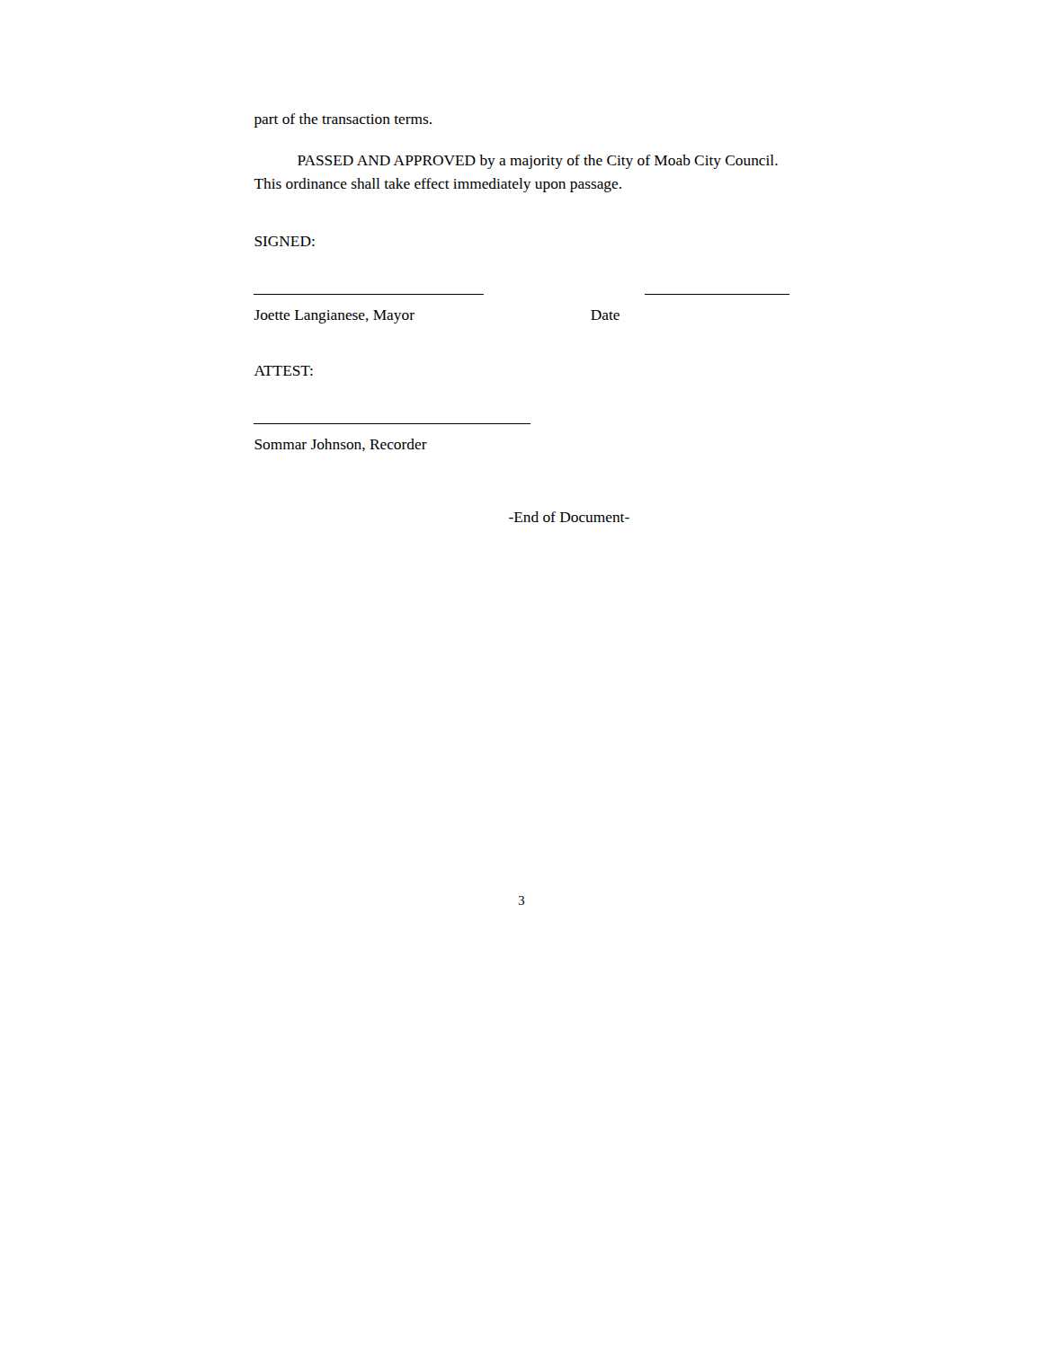part of the transaction terms.
PASSED AND APPROVED by a majority of the City of Moab City Council. This ordinance shall take effect immediately upon passage.
SIGNED:
Joette Langianese, Mayor
Date
ATTEST:
Sommar Johnson, Recorder
-End of Document-
3